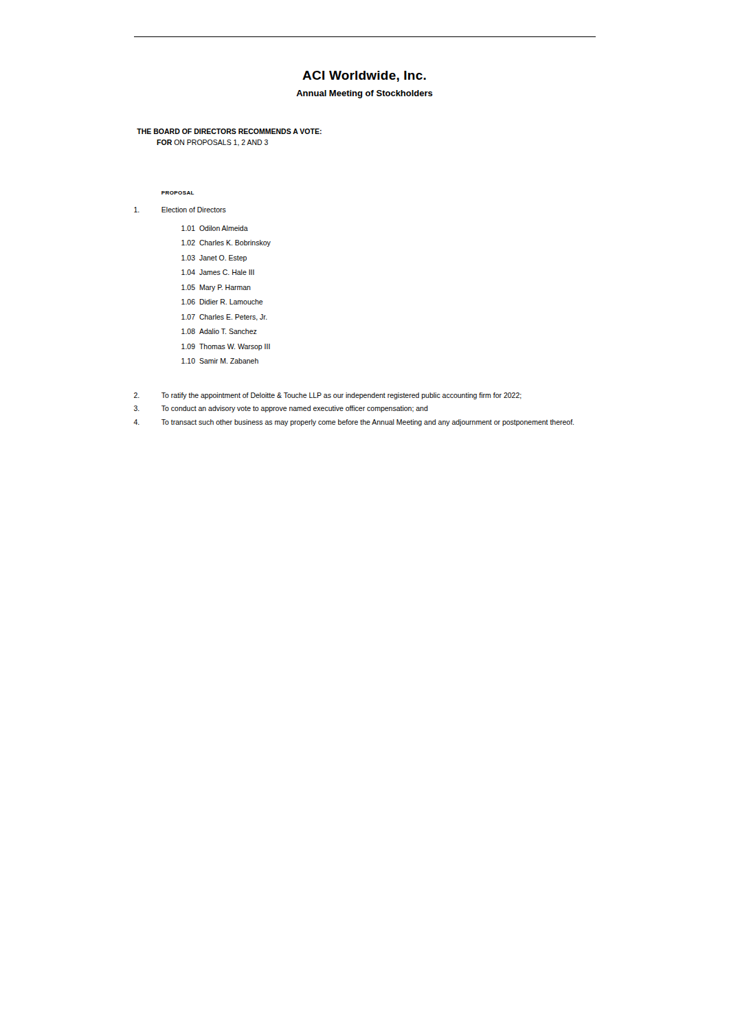ACI Worldwide, Inc.
Annual Meeting of Stockholders
THE BOARD OF DIRECTORS RECOMMENDS A VOTE: FOR ON PROPOSALS 1, 2 AND 3
PROPOSAL
| 1. | Election of Directors 1.01 Odilon Almeida 1.02 Charles K. Bobrinskoy 1.03 Janet O. Estep 1.04 James C. Hale III 1.05 Mary P. Harman 1.06 Didier R. Lamouche 1.07 Charles E. Peters, Jr. 1.08 Adalio T. Sanchez 1.09 Thomas W. Warsop III 1.10 Samir M. Zabaneh |
| 2. | To ratify the appointment of Deloitte & Touche LLP as our independent registered public accounting firm for 2022; |
| 3. | To conduct an advisory vote to approve named executive officer compensation; and |
| 4. | To transact such other business as may properly come before the Annual Meeting and any adjournment or postponement thereof. |